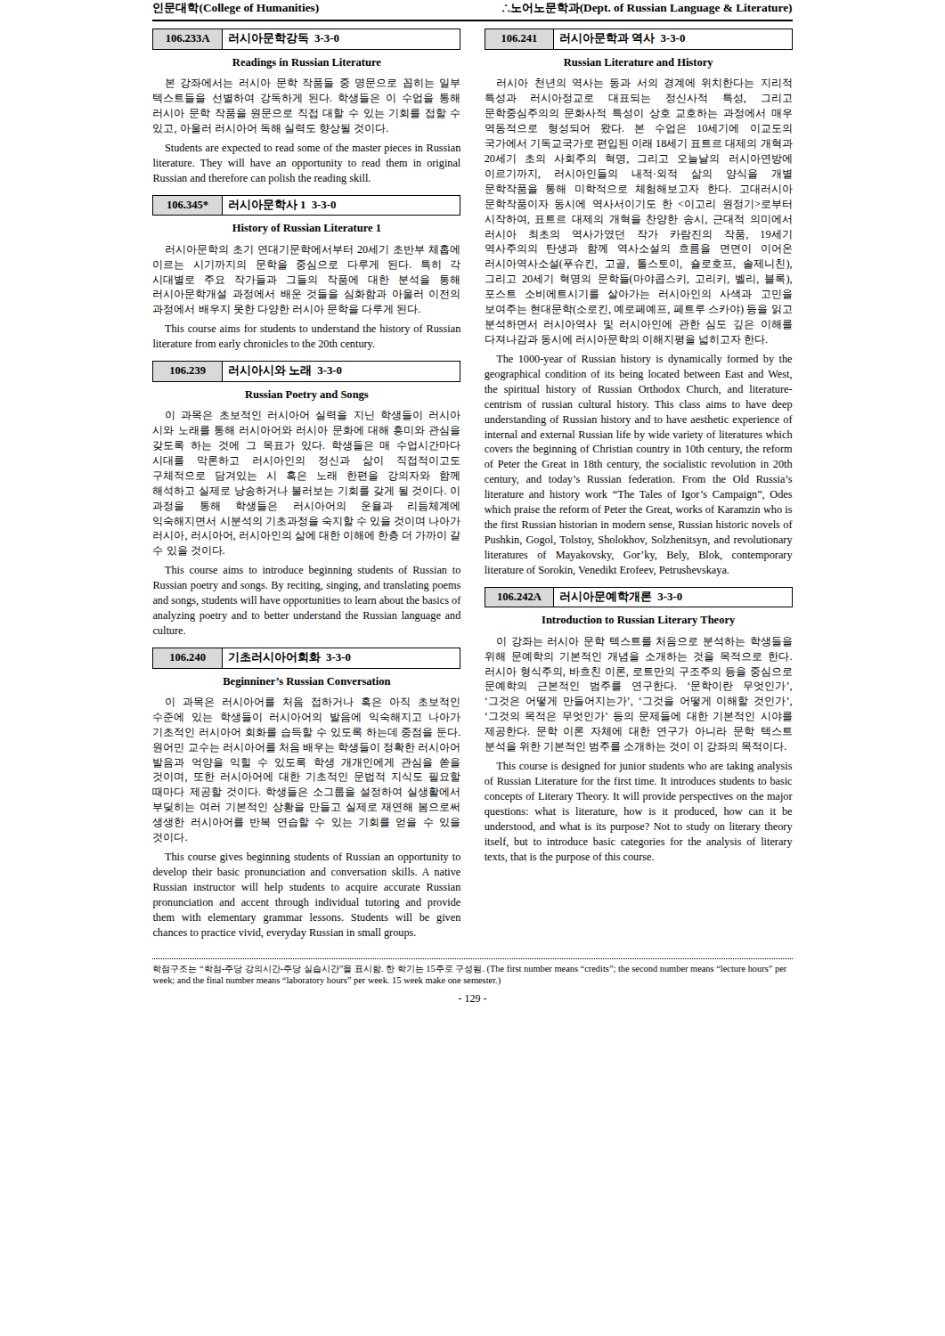인문대학(College of Humanities)
∴노어노문학과(Dept. of Russian Language & Literature)
106.233A
러시아문학강독 3-3-0
Readings in Russian Literature
본 강좌에서는 러시아 문학 작품들 중 명문으로 꼽히는 일부 텍스트들을 선별하여 강독하게 된다. 학생들은 이 수업을 통해 러시아 문학 작품을 원문으로 직접 대할 수 있는 기회를 접할 수 있고, 아울러 러시아어 독해 실력도 향상될 것이다.
Students are expected to read some of the master pieces in Russian literature. They will have an opportunity to read them in original Russian and therefore can polish the reading skill.
106.345*
러시아문학사 1 3-3-0
History of Russian Literature 1
러시아문학의 초기 연대기문학에서부터 20세기 초반부 체홉에 이르는 시기까지의 문학을 중심으로 다루게 된다. 특히 각 시대별로 주요 작가들과 그들의 작품에 대한 분석을 통해 러시아문학개설 과정에서 배운 것들을 심화함과 아울러 이전의 과정에서 배우지 못한 다양한 러시아 문학을 다루게 된다.
This course aims for students to understand the history of Russian literature from early chronicles to the 20th century.
106.239
러시아시와 노래 3-3-0
Russian Poetry and Songs
이 과목은 초보적인 러시아어 실력을 지닌 학생들이 러시아 시와 노래를 통해 러시아어와 러시아 문화에 대해 흥미와 관심을 갖도록 하는 것에 그 목표가 있다. 학생들은 매 수업시간마다 시대를 막론하고 러시아인의 정신과 삶이 직접적이고도 구체적으로 담겨있는 시 혹은 노래 한편을 강의자와 함께 해석하고 실제로 낭송하거나 불러보는 기회를 갖게 될 것이다. 이 과정을 통해 학생들은 러시아어의 운율과 리듬체계에 익숙해지면서 시분석의 기초과정을 숙지할 수 있을 것이며 나아가 러시아, 러시아어, 러시아인의 삶에 대한 이해에 한층 더 가까이 갈 수 있을 것이다.
This course aims to introduce beginning students of Russian to Russian poetry and songs. By reciting, singing, and translating poems and songs, students will have opportunities to learn about the basics of analyzing poetry and to better understand the Russian language and culture.
106.240
기초러시아어회화 3-3-0
Beginniner’s Russian Conversation
이 과목은 러시아어를 처음 접하거나 혹은 아직 초보적인 수준에 있는 학생들이 러시아어의 발음에 익숙해지고 나아가 기초적인 러시아어 회화를 습득할 수 있도록 하는데 중점을 둔다. 원어민 교수는 러시아어를 처음 배우는 학생들이 정확한 러시아어 발음과 억양을 익힐 수 있도록 학생 개개인에게 관심을 쏟을 것이며, 또한 러시아어에 대한 기초적인 문법적 지식도 필요할 때마다 제공할 것이다. 학생들은 소그룹을 설정하여 실생활에서 부딪히는 여러 기본적인 상황을 만들고 실제로 재연해 봄으로써 생생한 러시아어를 반복 연습할 수 있는 기회를 얻을 수 있을 것이다.
This course gives beginning students of Russian an opportunity to develop their basic pronunciation and conversation skills. A native Russian instructor will help students to acquire accurate Russian pronunciation and accent through individual tutoring and provide them with elementary grammar lessons. Students will be given chances to practice vivid, everyday Russian in small groups.
106.241
러시아문학과 역사 3-3-0
Russian Literature and History
러시아 천년의 역사는 동과 서의 경계에 위치한다는 지리적 특성과 러시아정교로 대표되는 정신사적 특성, 그리고 문학중심주의의 문화사적 특성이 상호 교호하는 과정에서 매우 역동적으로 형성되어 왔다. 본 수업은 10세기에 이교도의 국가에서 기독교국가로 편입된 이래 18세기 표트르 대제의 개혁과 20세기 초의 사회주의 혁명, 그리고 오늘날의 러시아연방에 이르기까지, 러시아인들의 내적·외적 삶의 양식을 개별 문학작품을 통해 미학적으로 체험해보고자 한다. 고대러시아 문학작품이자 동시에 역사서이기도 한 <이고리 원정기>로부터 시작하여, 표트르 대제의 개혁을 찬양한 송시, 근대적 의미에서 러시아 최초의 역사가였던 작가 카람진의 작품, 19세기 역사주의의 탄생과 함께 역사소설의 흐름을 면면이 이어온 러시아역사소설(푸슈킨, 고골, 톨스토이, 숄로호프, 솔제니친), 그리고 20세기 혁명의 문학들(마야콥스키, 고리키, 벨리, 블록), 포스트 소비에트시기를 살아가는 러시아인의 사색과 고민을 보여주는 현대문학(소로킨, 예로페예프, 페트루 스카야) 등을 읽고 분석하면서 러시아역사 및 러시아인에 관한 심도 깊은 이해를 다져나감과 동시에 러시아문학의 이해지평을 넓히고자 한다.
The 1000-year of Russian history is dynamically formed by the geographical condition of its being located between East and West, the spiritual history of Russian Orthodox Church, and literature-centrism of russian cultural history. This class aims to have deep understanding of Russian history and to have aesthetic experience of internal and external Russian life by wide variety of literatures which covers the beginning of Christian country in 10th century, the reform of Peter the Great in 18th century, the socialistic revolution in 20th century, and today’s Russian federation. From the Old Russia’s literature and history work “The Tales of Igor’s Campaign”, Odes which praise the reform of Peter the Great, works of Karamzin who is the first Russian historian in modern sense, Russian historic novels of Pushkin, Gogol, Tolstoy, Sholokhov, Solzhenitsyn, and revolutionary literatures of Mayakovsky, Gor’ky, Bely, Blok, contemporary literature of Sorokin, Venedikt Erofeev, Petrushevskaya.
106.242A
러시아문예학개론 3-3-0
Introduction to Russian Literary Theory
이 강좌는 러시아 문학 텍스트를 처음으로 분석하는 학생들을 위해 문예학의 기본적인 개념을 소개하는 것을 목적으로 한다. 러시아 형식주의, 바흐친 이론, 로트만의 구조주의 등을 중심으로 문예학의 근본적인 범주를 연구한다. ‘문학이란 무엇인가’, ‘그것은 어떻게 만들어지는가’, ‘그것을 어떻게 이해할 것인가’, ‘그것의 목적은 무엇인가’ 등의 문제들에 대한 기본적인 시야를 제공한다. 문학 이론 자체에 대한 연구가 아니라 문학 텍스트 분석을 위한 기본적인 범주를 소개하는 것이 이 강좌의 목적이다.
This course is designed for junior students who are taking analysis of Russian Literature for the first time. It introduces students to basic concepts of Literary Theory. It will provide perspectives on the major questions: what is literature, how is it produced, how can it be understood, and what is its purpose? Not to study on literary theory itself, but to introduce basic categories for the analysis of literary texts, that is the purpose of this course.
학점구조는 “학점-주당 강의시간-주당 실습시간”을 표시함. 한 학기는 15주로 구성됨. (The first number means “credits”; the second number means “lecture hours” per week; and the final number means “laboratory hours” per week. 15 week make one semester.)
- 129 -